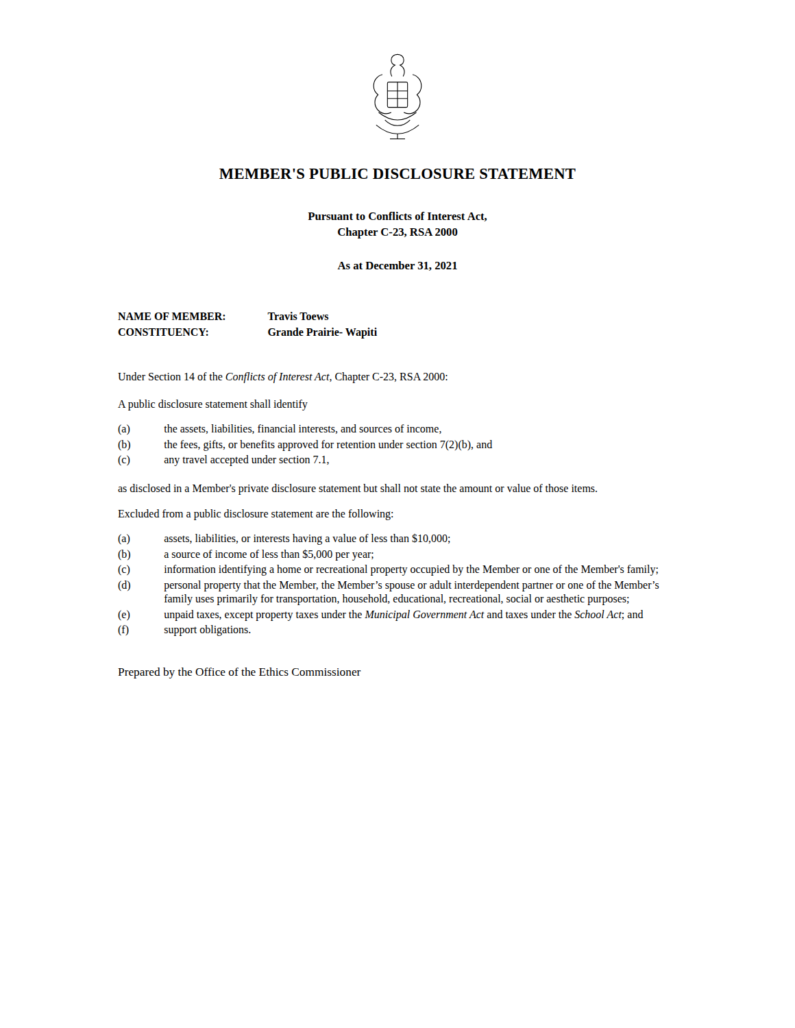MEMBER'S PUBLIC DISCLOSURE STATEMENT
Pursuant to Conflicts of Interest Act,
Chapter C-23, RSA 2000
As at December 31, 2021
| NAME OF MEMBER: | Travis Toews |
| CONSTITUENCY: | Grande Prairie- Wapiti |
Under Section 14 of the Conflicts of Interest Act, Chapter C-23, RSA 2000:
A public disclosure statement shall identify
| (a) | the assets, liabilities, financial interests, and sources of income, |
| (b) | the fees, gifts, or benefits approved for retention under section 7(2)(b), and |
| (c) | any travel accepted under section 7.1, |
as disclosed in a Member's private disclosure statement but shall not state the amount or value of those items.
Excluded from a public disclosure statement are the following:
| (a) | assets, liabilities, or interests having a value of less than $10,000; |
| (b) | a source of income of less than $5,000 per year; |
| (c) | information identifying a home or recreational property occupied by the Member or one of the Member's family; |
| (d) | personal property that the Member, the Member’s spouse or adult interdependent partner or one of the Member’s family uses primarily for transportation, household, educational, recreational, social or aesthetic purposes; |
| (e) | unpaid taxes, except property taxes under the Municipal Government Act and taxes under the School Act ; and |
| (f) | support obligations. |
Prepared by the Office of the Ethics Commissioner